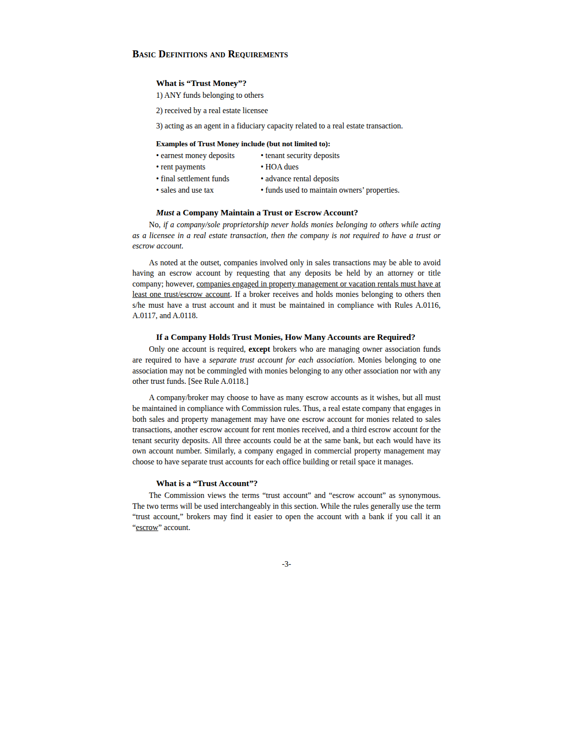Basic Definitions and Requirements
What is “Trust Money”?
1) ANY funds belonging to others
2) received by a real estate licensee
3) acting as an agent in a fiduciary capacity related to a real estate transaction.
Examples of Trust Money include (but not limited to):
| • earnest money deposits | • tenant security deposits |
| • rent payments | • HOA dues |
| • final settlement funds | • advance rental deposits |
| • sales and use tax | • funds used to maintain owners’ properties. |
Must a Company Maintain a Trust or Escrow Account?
No, if a company/sole proprietorship never holds monies belonging to others while acting as a licensee in a real estate transaction, then the company is not required to have a trust or escrow account.
As noted at the outset, companies involved only in sales transactions may be able to avoid having an escrow account by requesting that any deposits be held by an attorney or title company; however, companies engaged in property management or vacation rentals must have at least one trust/escrow account. If a broker receives and holds monies belonging to others then s/he must have a trust account and it must be maintained in compliance with Rules A.0116, A.0117, and A.0118.
If a Company Holds Trust Monies, How Many Accounts are Required?
Only one account is required, except brokers who are managing owner association funds are required to have a separate trust account for each association. Monies belonging to one association may not be commingled with monies belonging to any other association nor with any other trust funds. [See Rule A.0118.]
A company/broker may choose to have as many escrow accounts as it wishes, but all must be maintained in compliance with Commission rules. Thus, a real estate company that engages in both sales and property management may have one escrow account for monies related to sales transactions, another escrow account for rent monies received, and a third escrow account for the tenant security deposits. All three accounts could be at the same bank, but each would have its own account number. Similarly, a company engaged in commercial property management may choose to have separate trust accounts for each office building or retail space it manages.
What is a “Trust Account”?
The Commission views the terms “trust account” and “escrow account” as synonymous. The two terms will be used interchangeably in this section. While the rules generally use the term “trust account,” brokers may find it easier to open the account with a bank if you call it an “escrow” account.
-3-